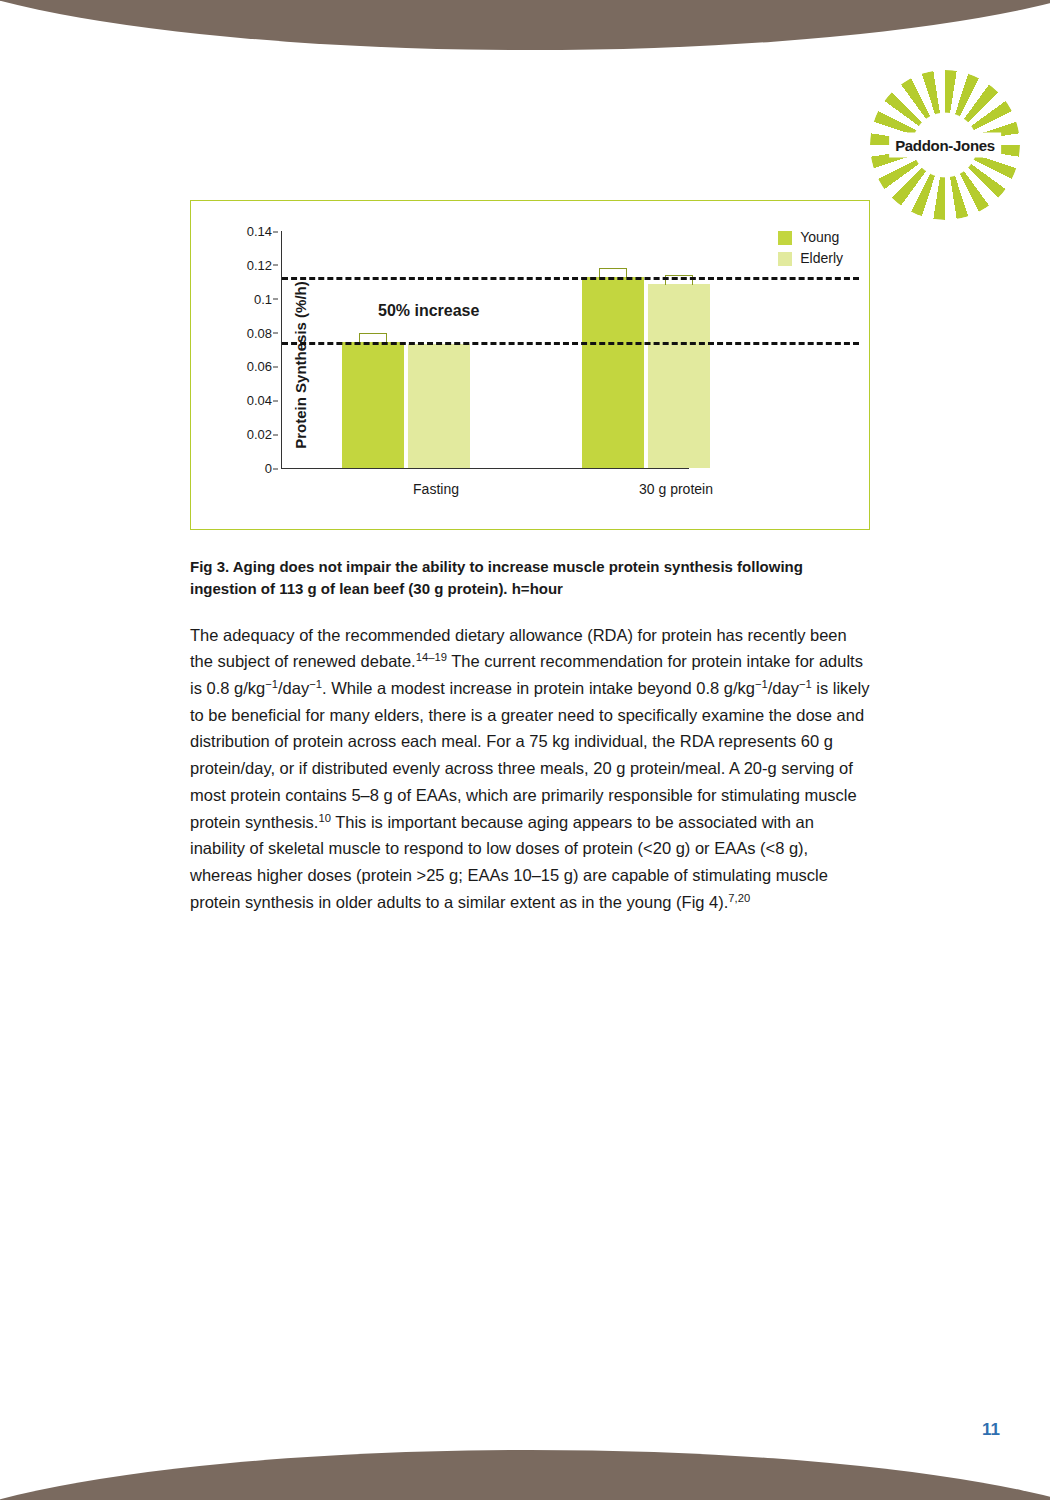Paddon-Jones
Young
Elderly
Protein Synthesis (%/h)
0.14
0.12
0.1
0.08
0.06
0.04
0.02
0
50% increase
Fasting 30 g protein
Fig 3. Aging does not impair the ability to increase muscle protein synthesis following ingestion of 113 g of lean beef (30 g protein). h=hour
The adequacy of the recommended dietary allowance (RDA) for protein has recently been the subject of renewed debate.14–19 The current recommendation for protein intake for adults is 0.8 g/kg−1/day−1. While a modest increase in protein intake beyond 0.8 g/kg−1/day−1 is likely to be beneficial for many elders, there is a greater need to specifically examine the dose and distribution of protein across each meal. For a 75 kg individual, the RDA represents 60 g protein/day, or if distributed evenly across three meals, 20 g protein/meal. A 20-g serving of most protein contains 5–8 g of EAAs, which are primarily responsible for stimulating muscle protein synthesis.10 This is important because aging appears to be associated with an inability of skeletal muscle to respond to low doses of protein (<20 g) or EAAs (<8 g), whereas higher doses (protein >25 g; EAAs 10–15 g) are capable of stimulating muscle protein synthesis in older adults to a similar extent as in the young (Fig 4).7,20
11